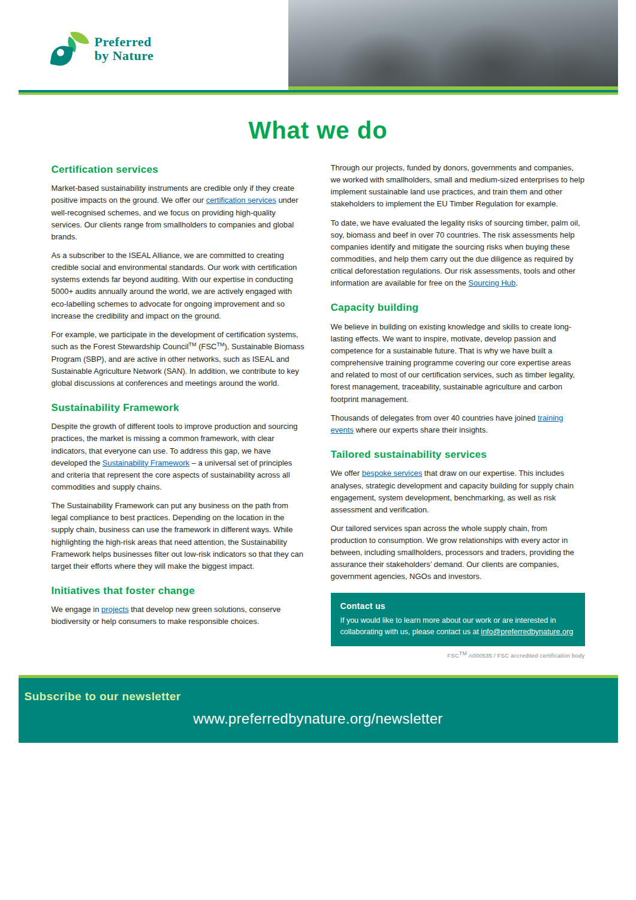Preferred by Nature
What we do
Certification services
Market-based sustainability instruments are credible only if they create positive impacts on the ground. We offer our certification services under well-recognised schemes, and we focus on providing high-quality services. Our clients range from smallholders to companies and global brands.
As a subscriber to the ISEAL Alliance, we are committed to creating credible social and environmental standards. Our work with certification systems extends far beyond auditing. With our expertise in conducting 5000+ audits annually around the world, we are actively engaged with eco-labelling schemes to advocate for ongoing improvement and so increase the credibility and impact on the ground.
For example, we participate in the development of certification systems, such as the Forest Stewardship CouncilTM (FSCTM), Sustainable Biomass Program (SBP), and are active in other networks, such as ISEAL and Sustainable Agriculture Network (SAN). In addition, we contribute to key global discussions at conferences and meetings around the world.
Sustainability Framework
Despite the growth of different tools to improve production and sourcing practices, the market is missing a common framework, with clear indicators, that everyone can use. To address this gap, we have developed the Sustainability Framework – a universal set of principles and criteria that represent the core aspects of sustainability across all commodities and supply chains.
The Sustainability Framework can put any business on the path from legal compliance to best practices. Depending on the location in the supply chain, business can use the framework in different ways. While highlighting the high-risk areas that need attention, the Sustainability Framework helps businesses filter out low-risk indicators so that they can target their efforts where they will make the biggest impact.
Initiatives that foster change
We engage in projects that develop new green solutions, conserve biodiversity or help consumers to make responsible choices.
Through our projects, funded by donors, governments and companies, we worked with smallholders, small and medium-sized enterprises to help implement sustainable land use practices, and train them and other stakeholders to implement the EU Timber Regulation for example.
To date, we have evaluated the legality risks of sourcing timber, palm oil, soy, biomass and beef in over 70 countries. The risk assessments help companies identify and mitigate the sourcing risks when buying these commodities, and help them carry out the due diligence as required by critical deforestation regulations. Our risk assessments, tools and other information are available for free on the Sourcing Hub.
Capacity building
We believe in building on existing knowledge and skills to create long-lasting effects. We want to inspire, motivate, develop passion and competence for a sustainable future. That is why we have built a comprehensive training programme covering our core expertise areas and related to most of our certification services, such as timber legality, forest management, traceability, sustainable agriculture and carbon footprint management.
Thousands of delegates from over 40 countries have joined training events where our experts share their insights.
Tailored sustainability services
We offer bespoke services that draw on our expertise. This includes analyses, strategic development and capacity building for supply chain engagement, system development, benchmarking, as well as risk assessment and verification.
Our tailored services span across the whole supply chain, from production to consumption. We grow relationships with every actor in between, including smallholders, processors and traders, providing the assurance their stakeholders’ demand. Our clients are companies, government agencies, NGOs and investors.
Contact us
If you would like to learn more about our work or are interested in collaborating with us, please contact us at info@preferredbynature.org
FSCTM A000535 / FSC accredited certification body
Subscribe to our newsletter
www.preferredbynature.org/newsletter